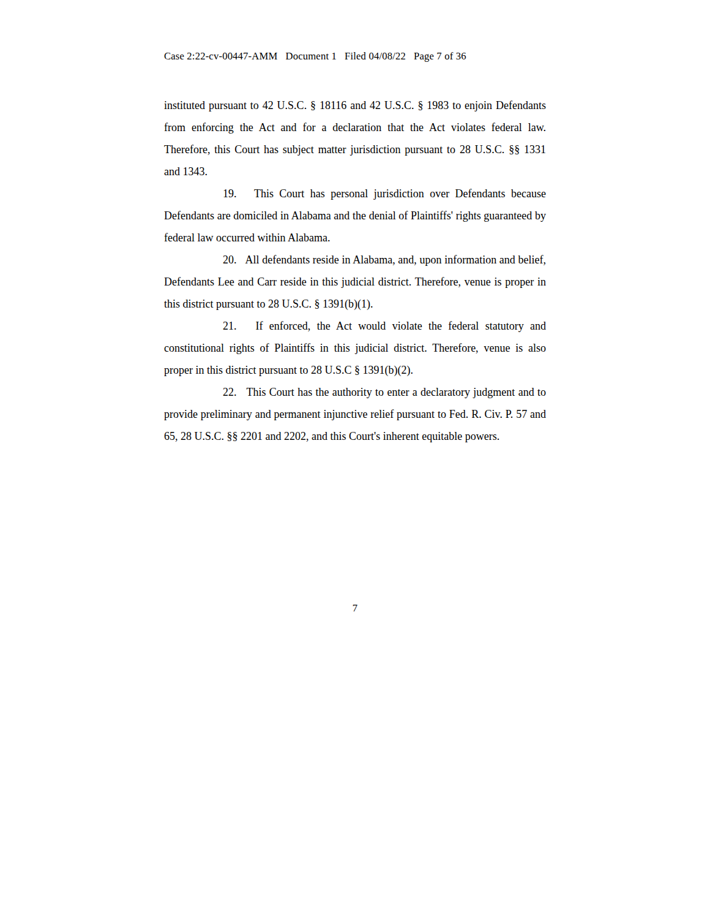Case 2:22-cv-00447-AMM Document 1 Filed 04/08/22 Page 7 of 36
instituted pursuant to 42 U.S.C. § 18116 and 42 U.S.C. § 1983 to enjoin Defendants from enforcing the Act and for a declaration that the Act violates federal law. Therefore, this Court has subject matter jurisdiction pursuant to 28 U.S.C. §§ 1331 and 1343.
19. This Court has personal jurisdiction over Defendants because Defendants are domiciled in Alabama and the denial of Plaintiffs' rights guaranteed by federal law occurred within Alabama.
20. All defendants reside in Alabama, and, upon information and belief, Defendants Lee and Carr reside in this judicial district. Therefore, venue is proper in this district pursuant to 28 U.S.C. § 1391(b)(1).
21. If enforced, the Act would violate the federal statutory and constitutional rights of Plaintiffs in this judicial district. Therefore, venue is also proper in this district pursuant to 28 U.S.C § 1391(b)(2).
22. This Court has the authority to enter a declaratory judgment and to provide preliminary and permanent injunctive relief pursuant to Fed. R. Civ. P. 57 and 65, 28 U.S.C. §§ 2201 and 2202, and this Court's inherent equitable powers.
7